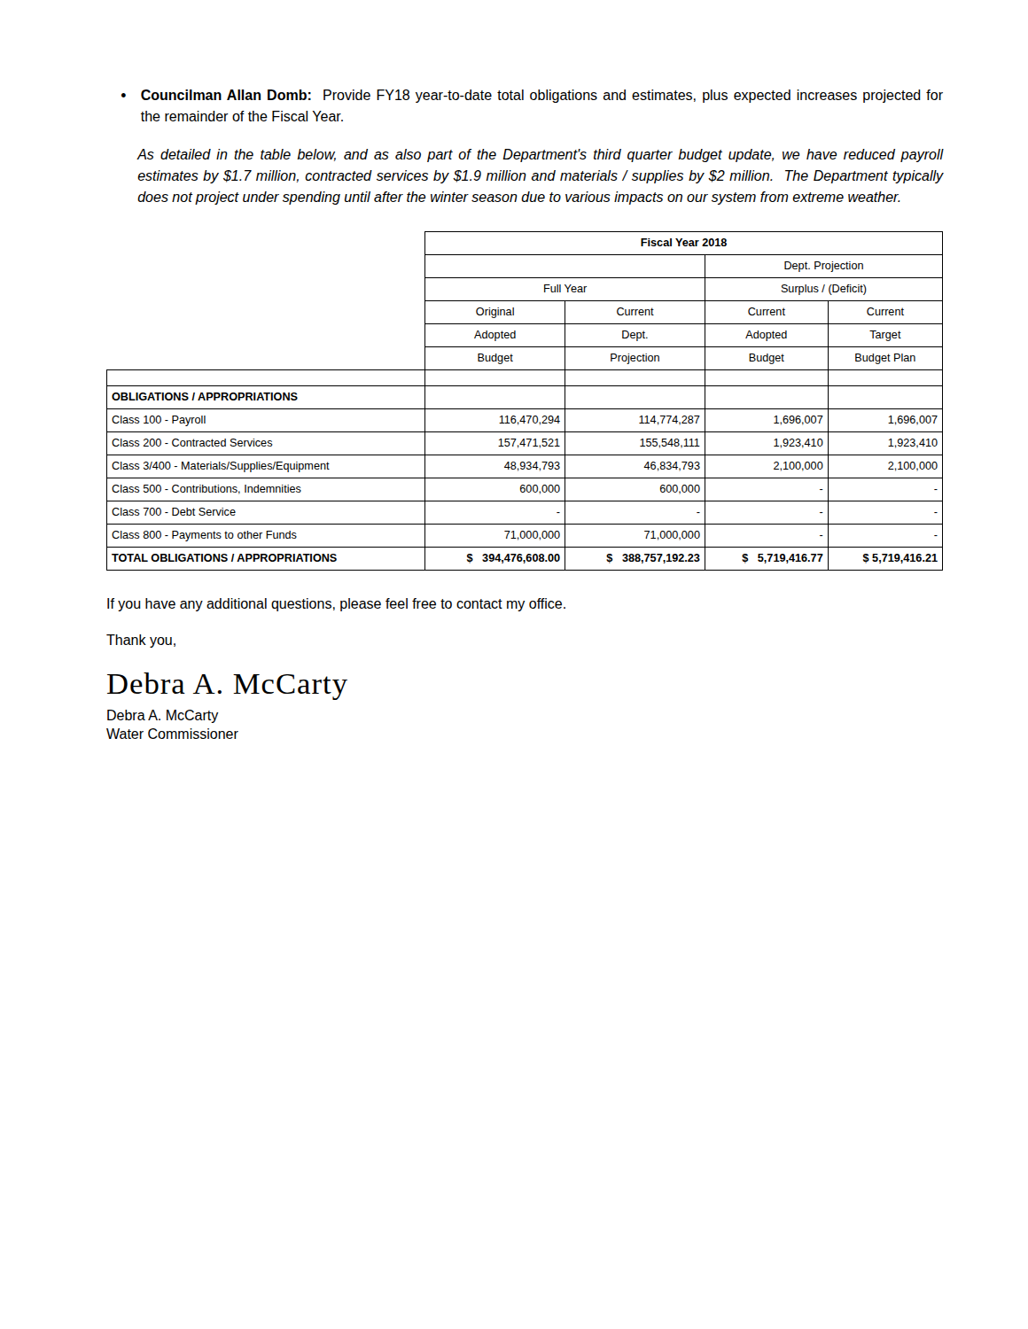•
Councilman Allan Domb: Provide FY18 year-to-date total obligations and estimates, plus expected increases projected for the remainder of the Fiscal Year.
As detailed in the table below, and as also part of the Department's third quarter budget update, we have reduced payroll estimates by $1.7 million, contracted services by $1.9 million and materials / supplies by $2 million. The Department typically does not project under spending until after the winter season due to various impacts on our system from extreme weather.
| | Fiscal Year 2018 |
| --- | --- |
| | | Dept. Projection |
| | Full Year | Surplus / (Deficit) |
| | Original | Current | Current | Current |
| | Adopted | Dept. | Adopted | Target |
| | Budget | Projection | Budget | Budget Plan |
| OBLIGATIONS / APPROPRIATIONS | | | | |
| Class 100 - Payroll | 116,470,294 | 114,774,287 | 1,696,007 | 1,696,007 |
| Class 200 - Contracted Services | 157,471,521 | 155,548,111 | 1,923,410 | 1,923,410 |
| Class 3/400 - Materials/Supplies/Equipment | 48,934,793 | 46,834,793 | 2,100,000 | 2,100,000 |
| Class 500 - Contributions, Indemnities | 600,000 | 600,000 | - | - |
| Class 700 - Debt Service | - | - | - | - |
| Class 800 - Payments to other Funds | 71,000,000 | 71,000,000 | - | - |
| TOTAL OBLIGATIONS / APPROPRIATIONS | $ 394,476,608.00 | $ 388,757,192.23 | $ 5,719,416.77 | $ 5,719,416.21 |
If you have any additional questions, please feel free to contact my office.
Thank you,
Debra A. McCarty
Debra A. McCarty
Water Commissioner